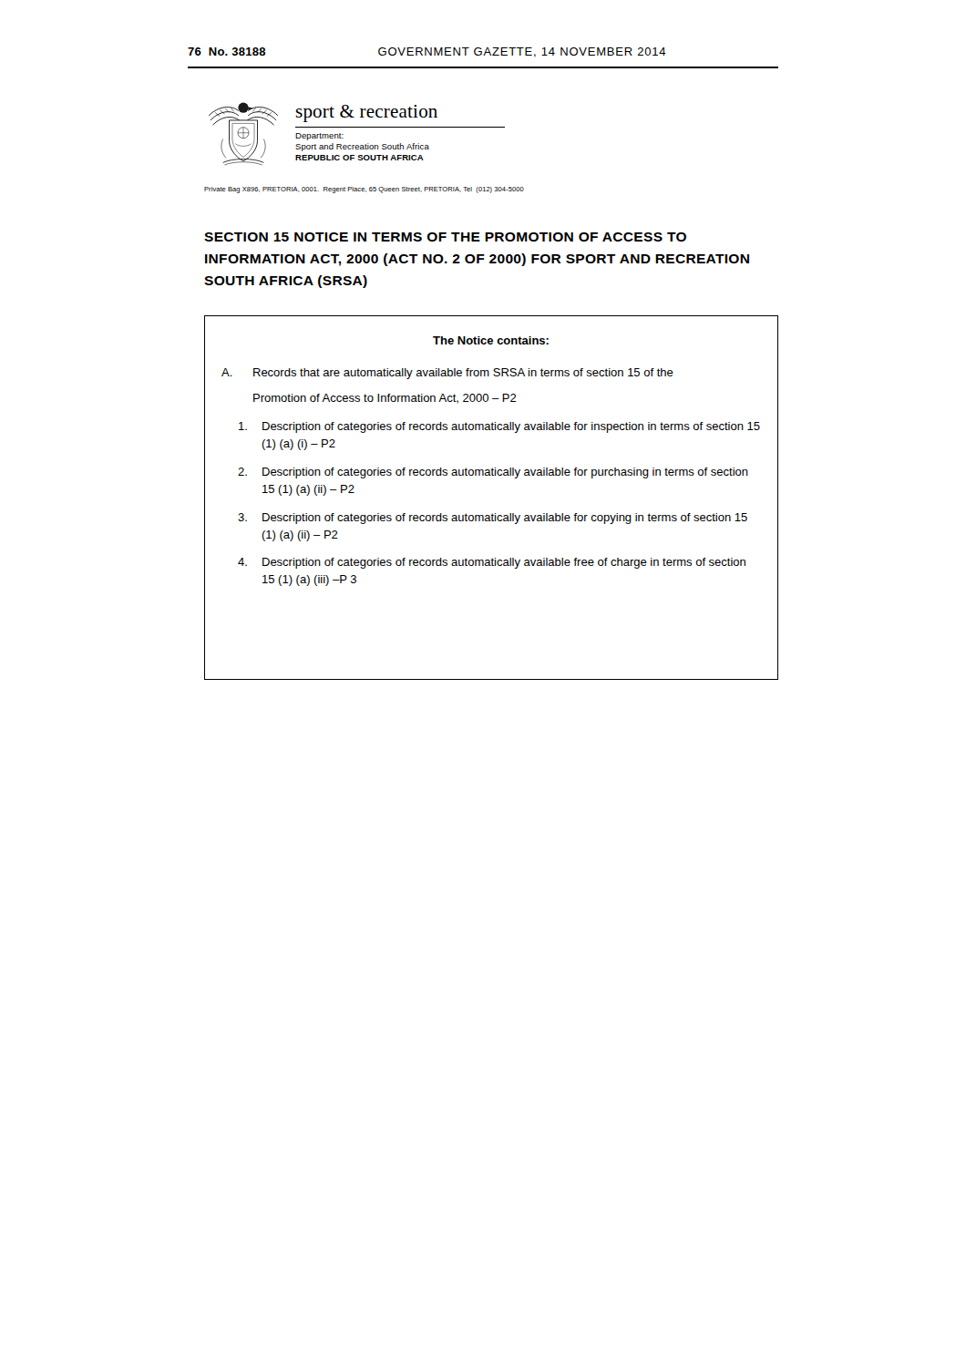76 No. 38188 GOVERNMENT GAZETTE, 14 NOVEMBER 2014
sport & recreation
Department:
Sport and Recreation South Africa
REPUBLIC OF SOUTH AFRICA
Private Bag X896, PRETORIA, 0001. Regent Place, 65 Queen Street, PRETORIA, Tel (012) 304-5000
SECTION 15 NOTICE IN TERMS OF THE PROMOTION OF ACCESS TO INFORMATION ACT, 2000 (ACT NO. 2 OF 2000) FOR SPORT AND RECREATION SOUTH AFRICA (SRSA)
The Notice contains:
A.
Records that are automatically available from SRSA in terms of section 15 of the
Promotion of Access to Information Act, 2000 – P2
1.
Description of categories of records automatically available for inspection in terms of section 15 (1) (a) (i) – P2
2.
Description of categories of records automatically available for purchasing in terms of section 15 (1) (a) (ii) – P2
3.
Description of categories of records automatically available for copying in terms of section 15 (1) (a) (ii) – P2
4.
Description of categories of records automatically available free of charge in terms of section 15 (1) (a) (iii) –P 3